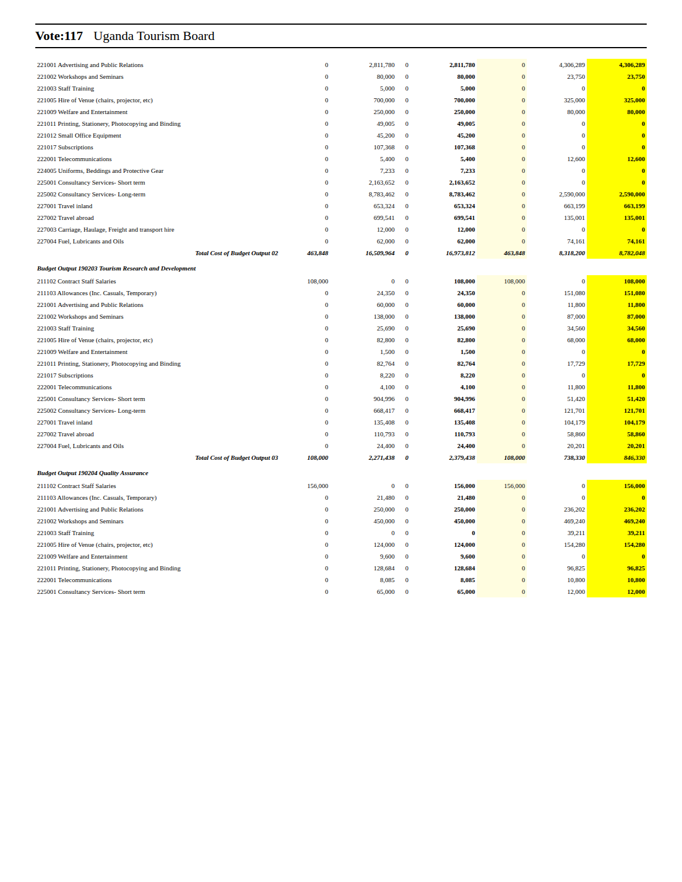Vote:117 Uganda Tourism Board
| 221001 Advertising and Public Relations | 0 | 2,811,780 | 0 | 2,811,780 | 0 | 4,306,289 | 4,306,289 |
| 221002 Workshops and Seminars | 0 | 80,000 | 0 | 80,000 | 0 | 23,750 | 23,750 |
| 221003 Staff Training | 0 | 5,000 | 0 | 5,000 | 0 | 0 | 0 |
| 221005 Hire of Venue (chairs, projector, etc) | 0 | 700,000 | 0 | 700,000 | 0 | 325,000 | 325,000 |
| 221009 Welfare and Entertainment | 0 | 250,000 | 0 | 250,000 | 0 | 80,000 | 80,000 |
| 221011 Printing, Stationery, Photocopying and Binding | 0 | 49,005 | 0 | 49,005 | 0 | 0 | 0 |
| 221012 Small Office Equipment | 0 | 45,200 | 0 | 45,200 | 0 | 0 | 0 |
| 221017 Subscriptions | 0 | 107,368 | 0 | 107,368 | 0 | 0 | 0 |
| 222001 Telecommunications | 0 | 5,400 | 0 | 5,400 | 0 | 12,600 | 12,600 |
| 224005 Uniforms, Beddings and Protective Gear | 0 | 7,233 | 0 | 7,233 | 0 | 0 | 0 |
| 225001 Consultancy Services- Short term | 0 | 2,163,652 | 0 | 2,163,652 | 0 | 0 | 0 |
| 225002 Consultancy Services- Long-term | 0 | 8,783,462 | 0 | 8,783,462 | 0 | 2,590,000 | 2,590,000 |
| 227001 Travel inland | 0 | 653,324 | 0 | 653,324 | 0 | 663,199 | 663,199 |
| 227002 Travel abroad | 0 | 699,541 | 0 | 699,541 | 0 | 135,001 | 135,001 |
| 227003 Carriage, Haulage, Freight and transport hire | 0 | 12,000 | 0 | 12,000 | 0 | 0 | 0 |
| 227004 Fuel, Lubricants and Oils | 0 | 62,000 | 0 | 62,000 | 0 | 74,161 | 74,161 |
| Total Cost of Budget Output 02 | 463,848 | 16,509,964 | 0 | 16,973,812 | 463,848 | 8,318,200 | 8,782,048 |
| Budget Output 190203 Tourism Research and Development |
| 211102 Contract Staff Salaries | 108,000 | 0 | 0 | 108,000 | 108,000 | 0 | 108,000 |
| 211103 Allowances (Inc. Casuals, Temporary) | 0 | 24,350 | 0 | 24,350 | 0 | 151,080 | 151,080 |
| 221001 Advertising and Public Relations | 0 | 60,000 | 0 | 60,000 | 0 | 11,800 | 11,800 |
| 221002 Workshops and Seminars | 0 | 138,000 | 0 | 138,000 | 0 | 87,000 | 87,000 |
| 221003 Staff Training | 0 | 25,690 | 0 | 25,690 | 0 | 34,560 | 34,560 |
| 221005 Hire of Venue (chairs, projector, etc) | 0 | 82,800 | 0 | 82,800 | 0 | 68,000 | 68,000 |
| 221009 Welfare and Entertainment | 0 | 1,500 | 0 | 1,500 | 0 | 0 | 0 |
| 221011 Printing, Stationery, Photocopying and Binding | 0 | 82,764 | 0 | 82,764 | 0 | 17,729 | 17,729 |
| 221017 Subscriptions | 0 | 8,220 | 0 | 8,220 | 0 | 0 | 0 |
| 222001 Telecommunications | 0 | 4,100 | 0 | 4,100 | 0 | 11,800 | 11,800 |
| 225001 Consultancy Services- Short term | 0 | 904,996 | 0 | 904,996 | 0 | 51,420 | 51,420 |
| 225002 Consultancy Services- Long-term | 0 | 668,417 | 0 | 668,417 | 0 | 121,701 | 121,701 |
| 227001 Travel inland | 0 | 135,408 | 0 | 135,408 | 0 | 104,179 | 104,179 |
| 227002 Travel abroad | 0 | 110,793 | 0 | 110,793 | 0 | 58,860 | 58,860 |
| 227004 Fuel, Lubricants and Oils | 0 | 24,400 | 0 | 24,400 | 0 | 20,201 | 20,201 |
| Total Cost of Budget Output 03 | 108,000 | 2,271,438 | 0 | 2,379,438 | 108,000 | 738,330 | 846,330 |
| Budget Output 190204 Quality Assurance |
| 211102 Contract Staff Salaries | 156,000 | 0 | 0 | 156,000 | 156,000 | 0 | 156,000 |
| 211103 Allowances (Inc. Casuals, Temporary) | 0 | 21,480 | 0 | 21,480 | 0 | 0 | 0 |
| 221001 Advertising and Public Relations | 0 | 250,000 | 0 | 250,000 | 0 | 236,202 | 236,202 |
| 221002 Workshops and Seminars | 0 | 450,000 | 0 | 450,000 | 0 | 469,240 | 469,240 |
| 221003 Staff Training | 0 | 0 | 0 | 0 | 0 | 39,211 | 39,211 |
| 221005 Hire of Venue (chairs, projector, etc) | 0 | 124,000 | 0 | 124,000 | 0 | 154,280 | 154,280 |
| 221009 Welfare and Entertainment | 0 | 9,600 | 0 | 9,600 | 0 | 0 | 0 |
| 221011 Printing, Stationery, Photocopying and Binding | 0 | 128,684 | 0 | 128,684 | 0 | 96,825 | 96,825 |
| 222001 Telecommunications | 0 | 8,085 | 0 | 8,085 | 0 | 10,800 | 10,800 |
| 225001 Consultancy Services- Short term | 0 | 65,000 | 0 | 65,000 | 0 | 12,000 | 12,000 |